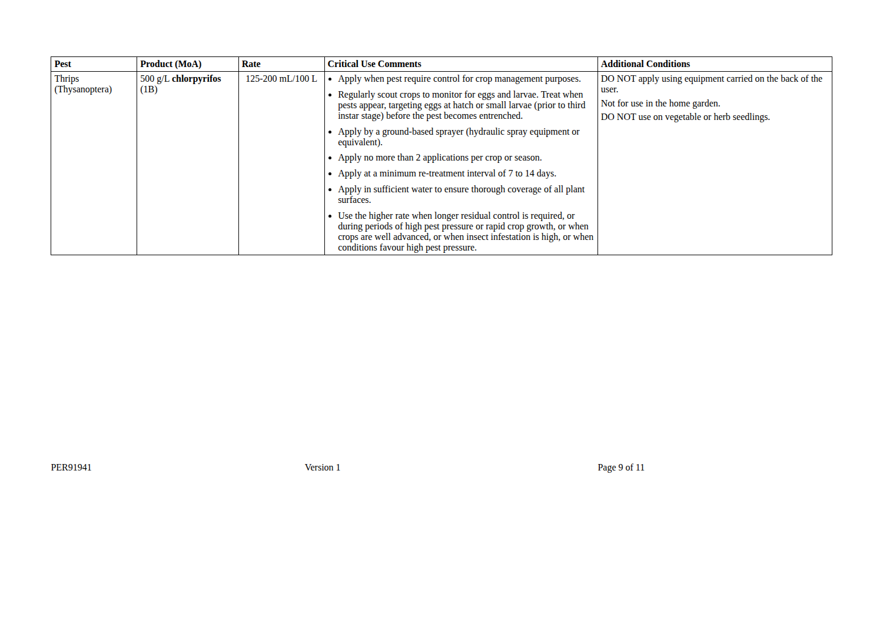| Pest | Product (MoA) | Rate | Critical Use Comments | Additional Conditions |
| --- | --- | --- | --- | --- |
| Thrips (Thysanoptera) | 500 g/L chlorpyrifos (1B) | 125-200 mL/100 L | Apply when pest require control for crop management purposes. Regularly scout crops to monitor for eggs and larvae. Treat when pests appear, targeting eggs at hatch or small larvae (prior to third instar stage) before the pest becomes entrenched. Apply by a ground-based sprayer (hydraulic spray equipment or equivalent). Apply no more than 2 applications per crop or season. Apply at a minimum re-treatment interval of 7 to 14 days. Apply in sufficient water to ensure thorough coverage of all plant surfaces. Use the higher rate when longer residual control is required, or during periods of high pest pressure or rapid crop growth, or when crops are well advanced, or when insect infestation is high, or when conditions favour high pest pressure. | DO NOT apply using equipment carried on the back of the user. Not for use in the home garden. DO NOT use on vegetable or herb seedlings. |
PER91941 Version 1 Page 9 of 11